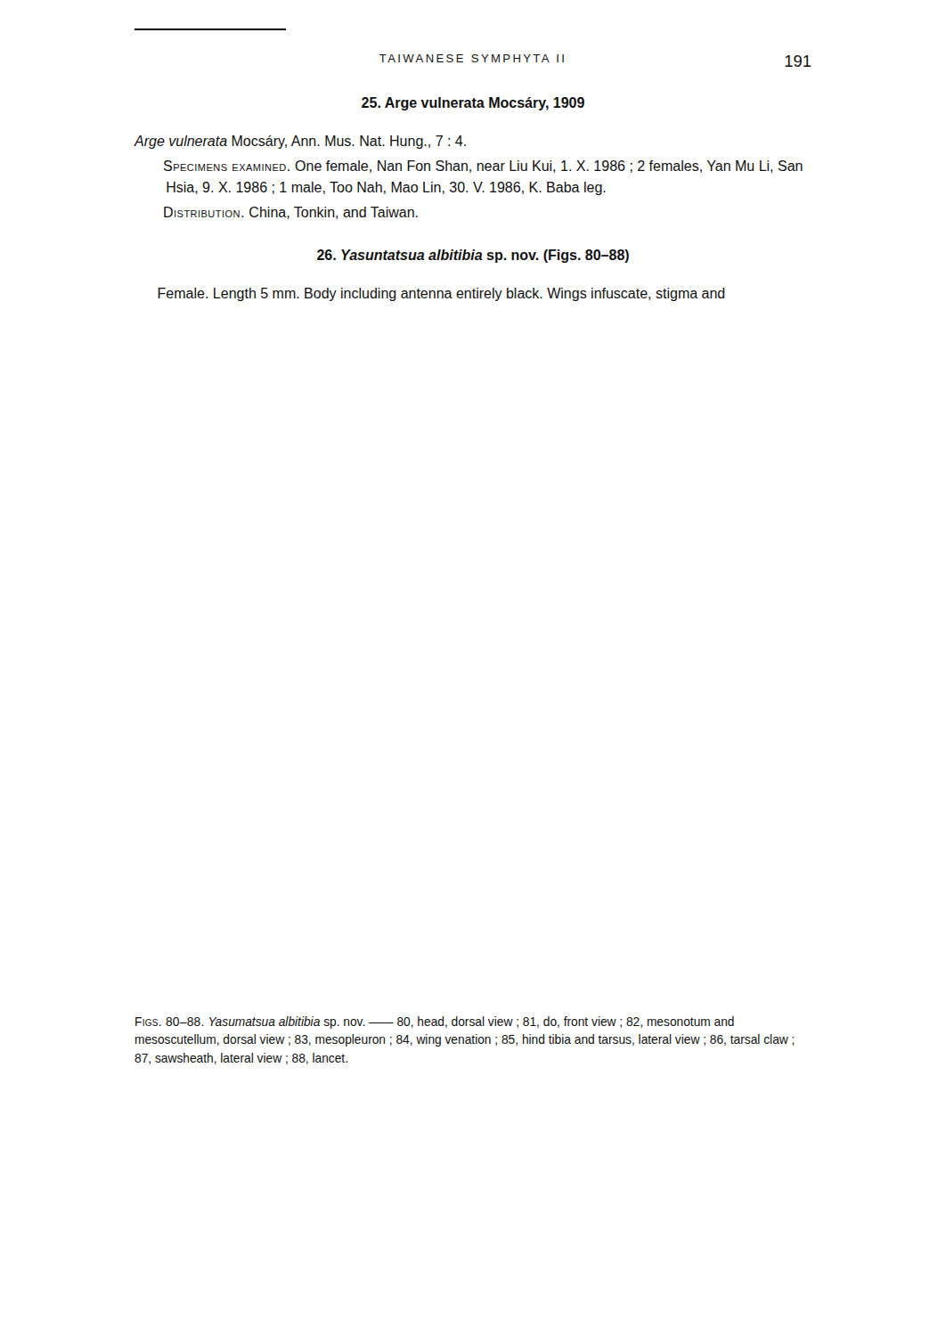TAIWANESE SYMPHYTA II 191
25. Arge vulnerata Mocsáry, 1909
Arge vulnerata Mocsáry, Ann. Mus. Nat. Hung., 7 : 4.
Specimens examined. One female, Nan Fon Shan, near Liu Kui, 1. X. 1986 ; 2 females, Yan Mu Li, San Hsia, 9. X. 1986 ; 1 male, Too Nah, Mao Lin, 30. V. 1986, K. Baba leg.
Distribution. China, Tonkin, and Taiwan.
26. Yasuntatsua albitibia sp. nov. (Figs. 80–88)
Female. Length 5 mm. Body including antenna entirely black. Wings infuscate, stigma and
Figs. 80–88. Yasumatsua albitibia sp. nov. —— 80, head, dorsal view ; 81, do, front view ; 82, mesonotum and mesoscutellum, dorsal view ; 83, mesopleuron ; 84, wing venation ; 85, hind tibia and tarsus, lateral view ; 86, tarsal claw ; 87, sawsheath, lateral view ; 88, lancet.